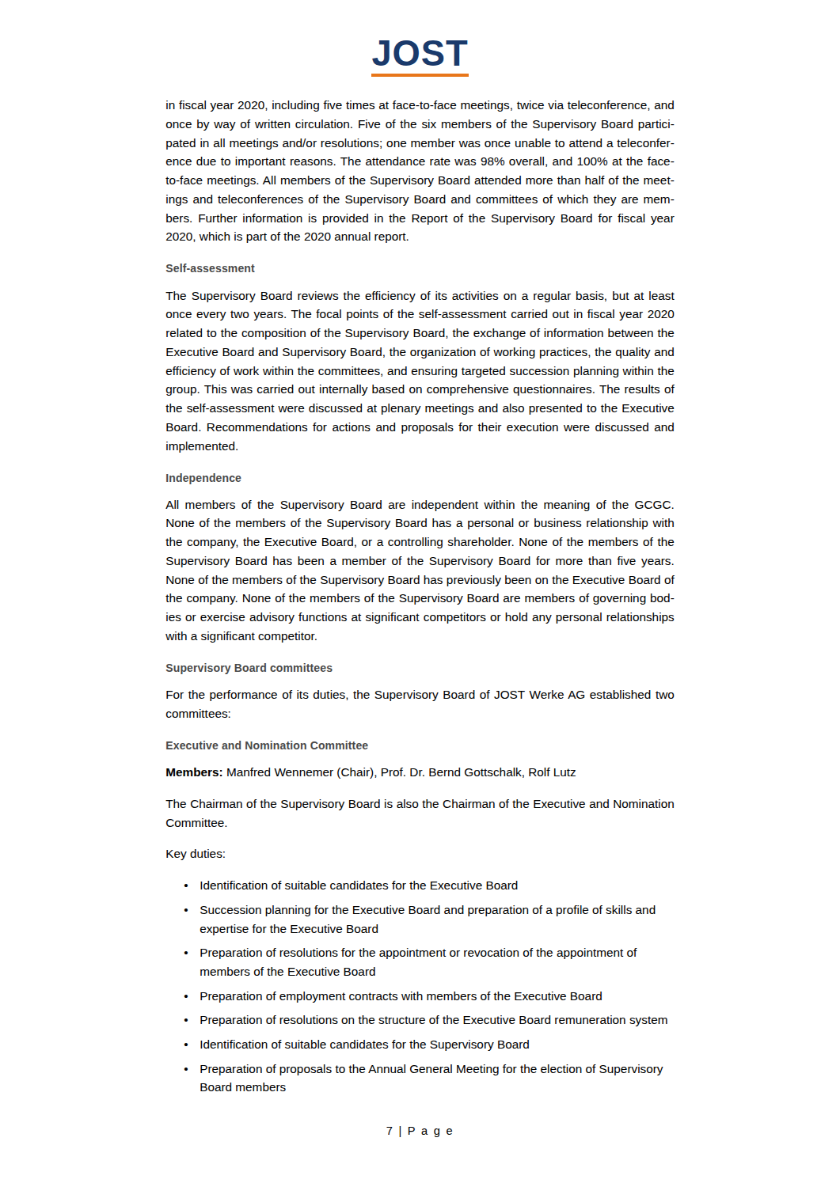JOST
in fiscal year 2020, including five times at face-to-face meetings, twice via teleconference, and once by way of written circulation. Five of the six members of the Supervisory Board participated in all meetings and/or resolutions; one member was once unable to attend a teleconference due to important reasons. The attendance rate was 98% overall, and 100% at the face-to-face meetings. All members of the Supervisory Board attended more than half of the meetings and teleconferences of the Supervisory Board and committees of which they are members. Further information is provided in the Report of the Supervisory Board for fiscal year 2020, which is part of the 2020 annual report.
Self-assessment
The Supervisory Board reviews the efficiency of its activities on a regular basis, but at least once every two years. The focal points of the self-assessment carried out in fiscal year 2020 related to the composition of the Supervisory Board, the exchange of information between the Executive Board and Supervisory Board, the organization of working practices, the quality and efficiency of work within the committees, and ensuring targeted succession planning within the group. This was carried out internally based on comprehensive questionnaires. The results of the self-assessment were discussed at plenary meetings and also presented to the Executive Board. Recommendations for actions and proposals for their execution were discussed and implemented.
Independence
All members of the Supervisory Board are independent within the meaning of the GCGC. None of the members of the Supervisory Board has a personal or business relationship with the company, the Executive Board, or a controlling shareholder. None of the members of the Supervisory Board has been a member of the Supervisory Board for more than five years. None of the members of the Supervisory Board has previously been on the Executive Board of the company. None of the members of the Supervisory Board are members of governing bodies or exercise advisory functions at significant competitors or hold any personal relationships with a significant competitor.
Supervisory Board committees
For the performance of its duties, the Supervisory Board of JOST Werke AG established two committees:
Executive and Nomination Committee
Members: Manfred Wennemer (Chair), Prof. Dr. Bernd Gottschalk, Rolf Lutz
The Chairman of the Supervisory Board is also the Chairman of the Executive and Nomination Committee.
Key duties:
Identification of suitable candidates for the Executive Board
Succession planning for the Executive Board and preparation of a profile of skills and expertise for the Executive Board
Preparation of resolutions for the appointment or revocation of the appointment of members of the Executive Board
Preparation of employment contracts with members of the Executive Board
Preparation of resolutions on the structure of the Executive Board remuneration system
Identification of suitable candidates for the Supervisory Board
Preparation of proposals to the Annual General Meeting for the election of Supervisory Board members
7 | P a g e